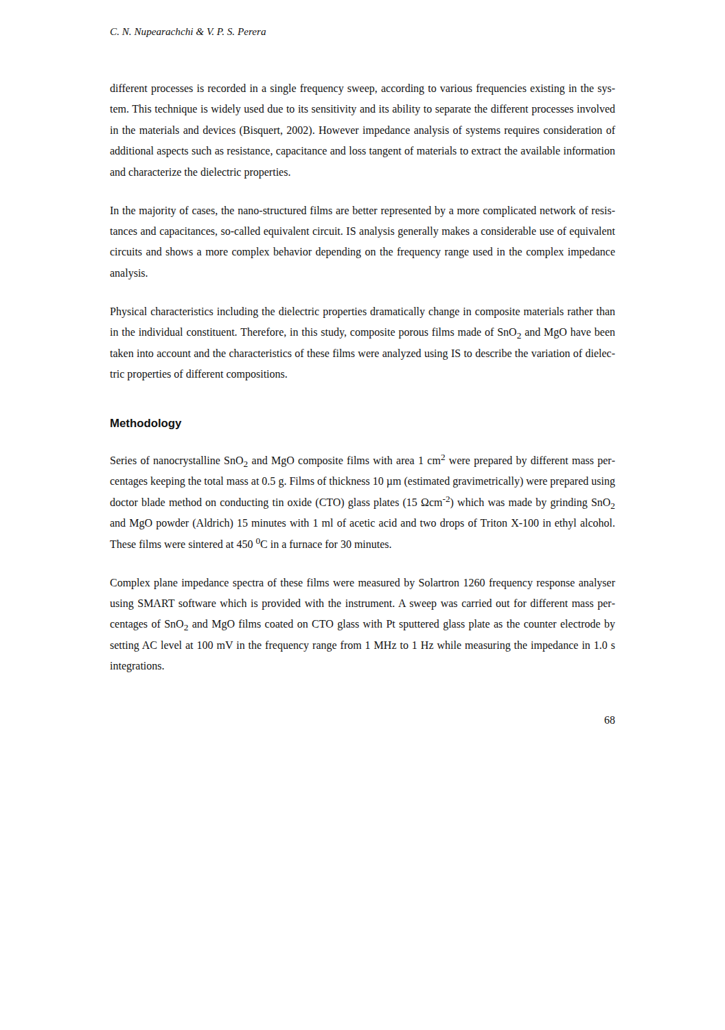C. N. Nupearachchi & V. P. S. Perera
different processes is recorded in a single frequency sweep, according to various frequencies existing in the system. This technique is widely used due to its sensitivity and its ability to separate the different processes involved in the materials and devices (Bisquert, 2002). However impedance analysis of systems requires consideration of additional aspects such as resistance, capacitance and loss tangent of materials to extract the available information and characterize the dielectric properties.
In the majority of cases, the nano-structured films are better represented by a more complicated network of resistances and capacitances, so-called equivalent circuit. IS analysis generally makes a considerable use of equivalent circuits and shows a more complex behavior depending on the frequency range used in the complex impedance analysis.
Physical characteristics including the dielectric properties dramatically change in composite materials rather than in the individual constituent. Therefore, in this study, composite porous films made of SnO2 and MgO have been taken into account and the characteristics of these films were analyzed using IS to describe the variation of dielectric properties of different compositions.
Methodology
Series of nanocrystalline SnO2 and MgO composite films with area 1 cm2 were prepared by different mass percentages keeping the total mass at 0.5 g. Films of thickness 10 µm (estimated gravimetrically) were prepared using doctor blade method on conducting tin oxide (CTO) glass plates (15 Ωcm-2) which was made by grinding SnO2 and MgO powder (Aldrich) 15 minutes with 1 ml of acetic acid and two drops of Triton X-100 in ethyl alcohol. These films were sintered at 450 0C in a furnace for 30 minutes.
Complex plane impedance spectra of these films were measured by Solartron 1260 frequency response analyser using SMART software which is provided with the instrument. A sweep was carried out for different mass percentages of SnO2 and MgO films coated on CTO glass with Pt sputtered glass plate as the counter electrode by setting AC level at 100 mV in the frequency range from 1 MHz to 1 Hz while measuring the impedance in 1.0 s integrations.
68